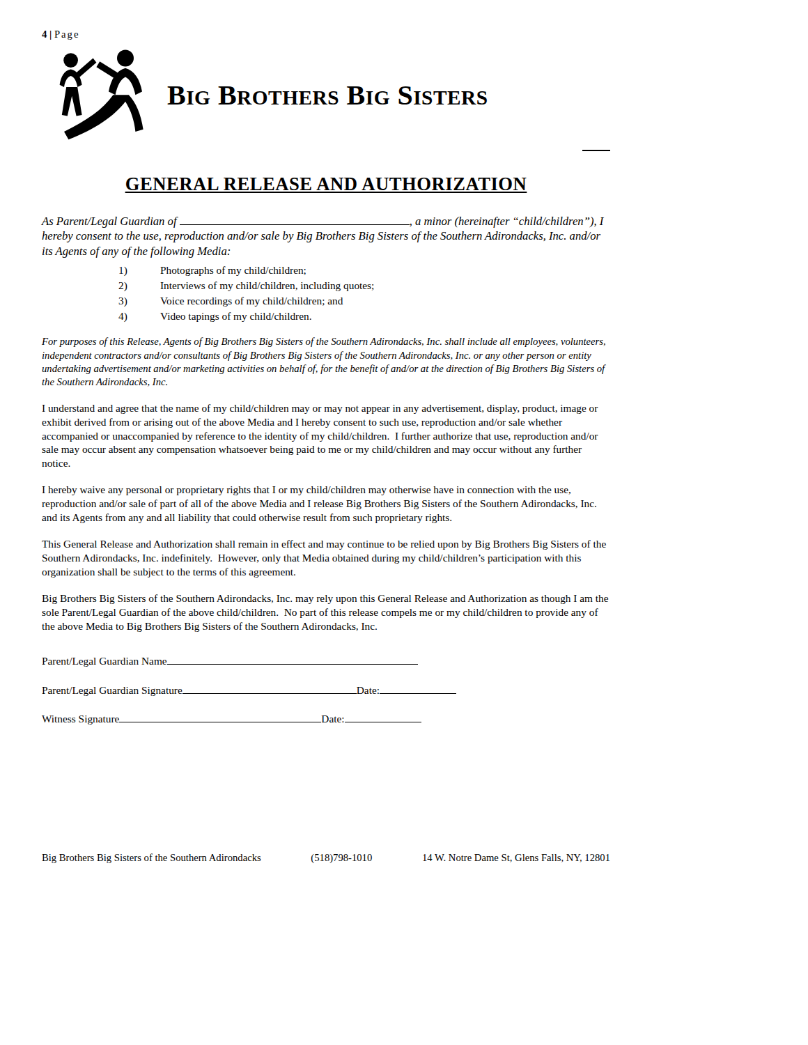4 | Page
BIG BROTHERS BIG SISTERS
GENERAL RELEASE AND AUTHORIZATION
As Parent/Legal Guardian of , a minor (hereinafter “child/children”), I hereby consent to the use, reproduction and/or sale by Big Brothers Big Sisters of the Southern Adirondacks, Inc. and/or its Agents of any of the following Media:
Photographs of my child/children;
Interviews of my child/children, including quotes;
Voice recordings of my child/children; and
Video tapings of my child/children.
For purposes of this Release, Agents of Big Brothers Big Sisters of the Southern Adirondacks, Inc. shall include all employees, volunteers, independent contractors and/or consultants of Big Brothers Big Sisters of the Southern Adirondacks, Inc. or any other person or entity undertaking advertisement and/or marketing activities on behalf of, for the benefit of and/or at the direction of Big Brothers Big Sisters of the Southern Adirondacks, Inc.
I understand and agree that the name of my child/children may or may not appear in any advertisement, display, product, image or exhibit derived from or arising out of the above Media and I hereby consent to such use, reproduction and/or sale whether accompanied or unaccompanied by reference to the identity of my child/children. I further authorize that use, reproduction and/or sale may occur absent any compensation whatsoever being paid to me or my child/children and may occur without any further notice.
I hereby waive any personal or proprietary rights that I or my child/children may otherwise have in connection with the use, reproduction and/or sale of part of all of the above Media and I release Big Brothers Big Sisters of the Southern Adirondacks, Inc. and its Agents from any and all liability that could otherwise result from such proprietary rights.
This General Release and Authorization shall remain in effect and may continue to be relied upon by Big Brothers Big Sisters of the Southern Adirondacks, Inc. indefinitely. However, only that Media obtained during my child/children’s participation with this organization shall be subject to the terms of this agreement.
Big Brothers Big Sisters of the Southern Adirondacks, Inc. may rely upon this General Release and Authorization as though I am the sole Parent/Legal Guardian of the above child/children. No part of this release compels me or my child/children to provide any of the above Media to Big Brothers Big Sisters of the Southern Adirondacks, Inc.
Parent/Legal Guardian Name
Parent/Legal Guardian Signature Date:
Witness Signature Date:
Big Brothers Big Sisters of the Southern Adirondacks (518)798-1010 14 W. Notre Dame St, Glens Falls, NY, 12801